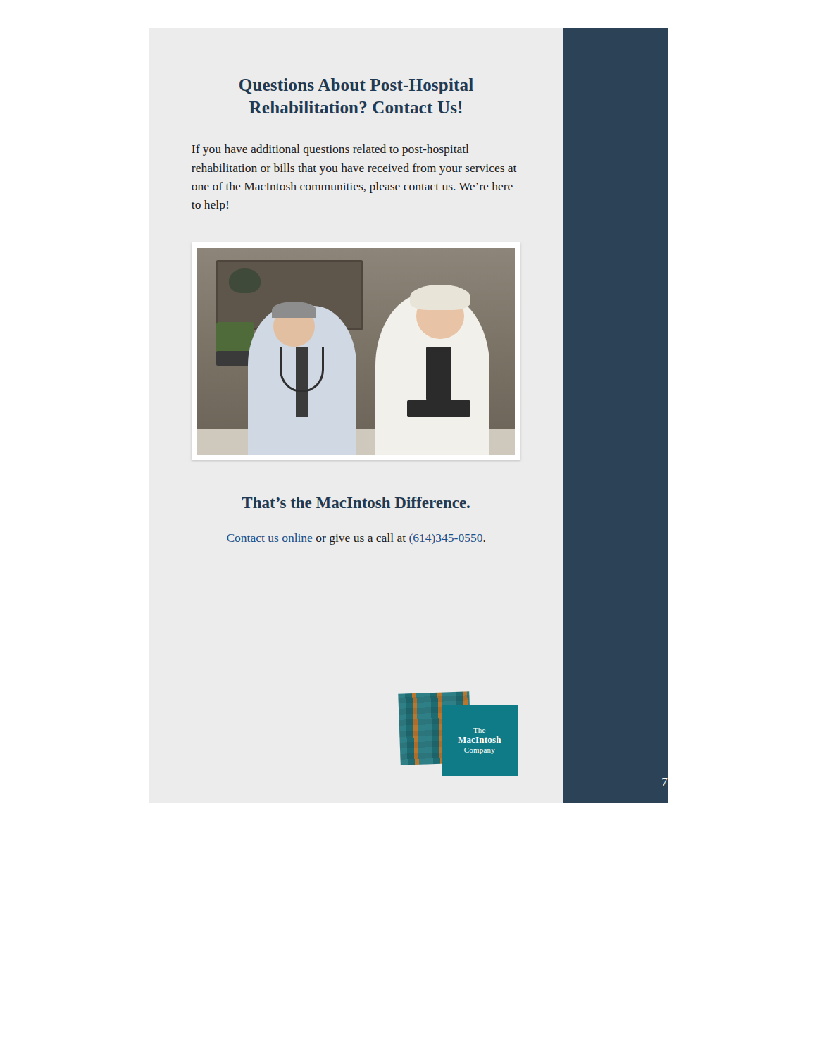Questions About Post-Hospital
Rehabilitation? Contact Us!
If you have additional questions related to post-hospitatl rehabilitation or bills that you have received from your services at one of the MacIntosh communities, please contact us. We’re here to help!
That’s the MacIntosh Difference.
Contact us online or give us a call at (614)345-0550.
The MacIntoshCompany
7